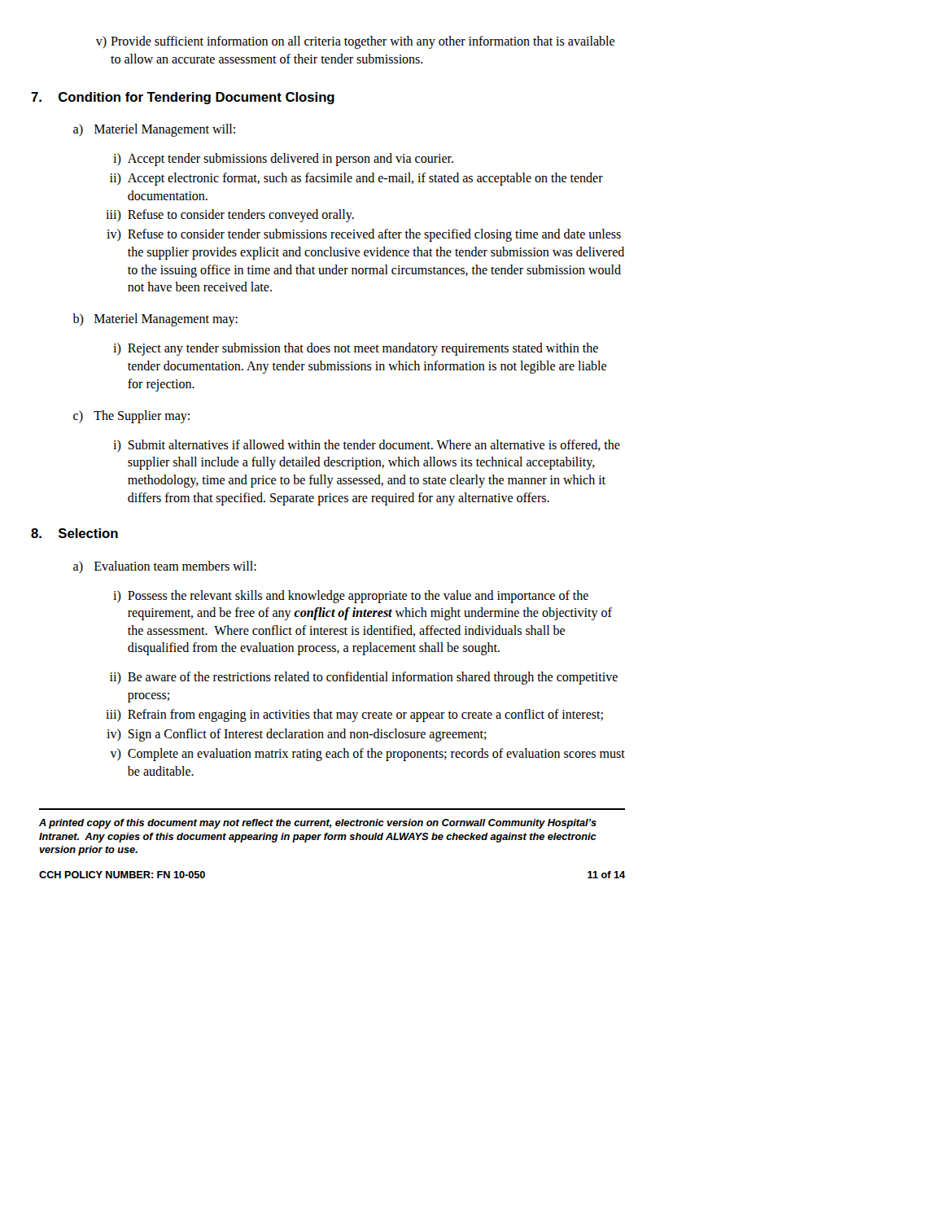v) Provide sufficient information on all criteria together with any other information that is available to allow an accurate assessment of their tender submissions.
7. Condition for Tendering Document Closing
a) Materiel Management will:
i) Accept tender submissions delivered in person and via courier.
ii) Accept electronic format, such as facsimile and e-mail, if stated as acceptable on the tender documentation.
iii) Refuse to consider tenders conveyed orally.
iv) Refuse to consider tender submissions received after the specified closing time and date unless the supplier provides explicit and conclusive evidence that the tender submission was delivered to the issuing office in time and that under normal circumstances, the tender submission would not have been received late.
b) Materiel Management may:
i) Reject any tender submission that does not meet mandatory requirements stated within the tender documentation. Any tender submissions in which information is not legible are liable for rejection.
c) The Supplier may:
i) Submit alternatives if allowed within the tender document. Where an alternative is offered, the supplier shall include a fully detailed description, which allows its technical acceptability, methodology, time and price to be fully assessed, and to state clearly the manner in which it differs from that specified. Separate prices are required for any alternative offers.
8. Selection
a) Evaluation team members will:
i) Possess the relevant skills and knowledge appropriate to the value and importance of the requirement, and be free of any conflict of interest which might undermine the objectivity of the assessment. Where conflict of interest is identified, affected individuals shall be disqualified from the evaluation process, a replacement shall be sought.
ii) Be aware of the restrictions related to confidential information shared through the competitive process;
iii) Refrain from engaging in activities that may create or appear to create a conflict of interest;
iv) Sign a Conflict of Interest declaration and non-disclosure agreement;
v) Complete an evaluation matrix rating each of the proponents; records of evaluation scores must be auditable.
A printed copy of this document may not reflect the current, electronic version on Cornwall Community Hospital’s Intranet. Any copies of this document appearing in paper form should ALWAYS be checked against the electronic version prior to use.
CCH POLICY NUMBER: FN 10-050 11 of 14